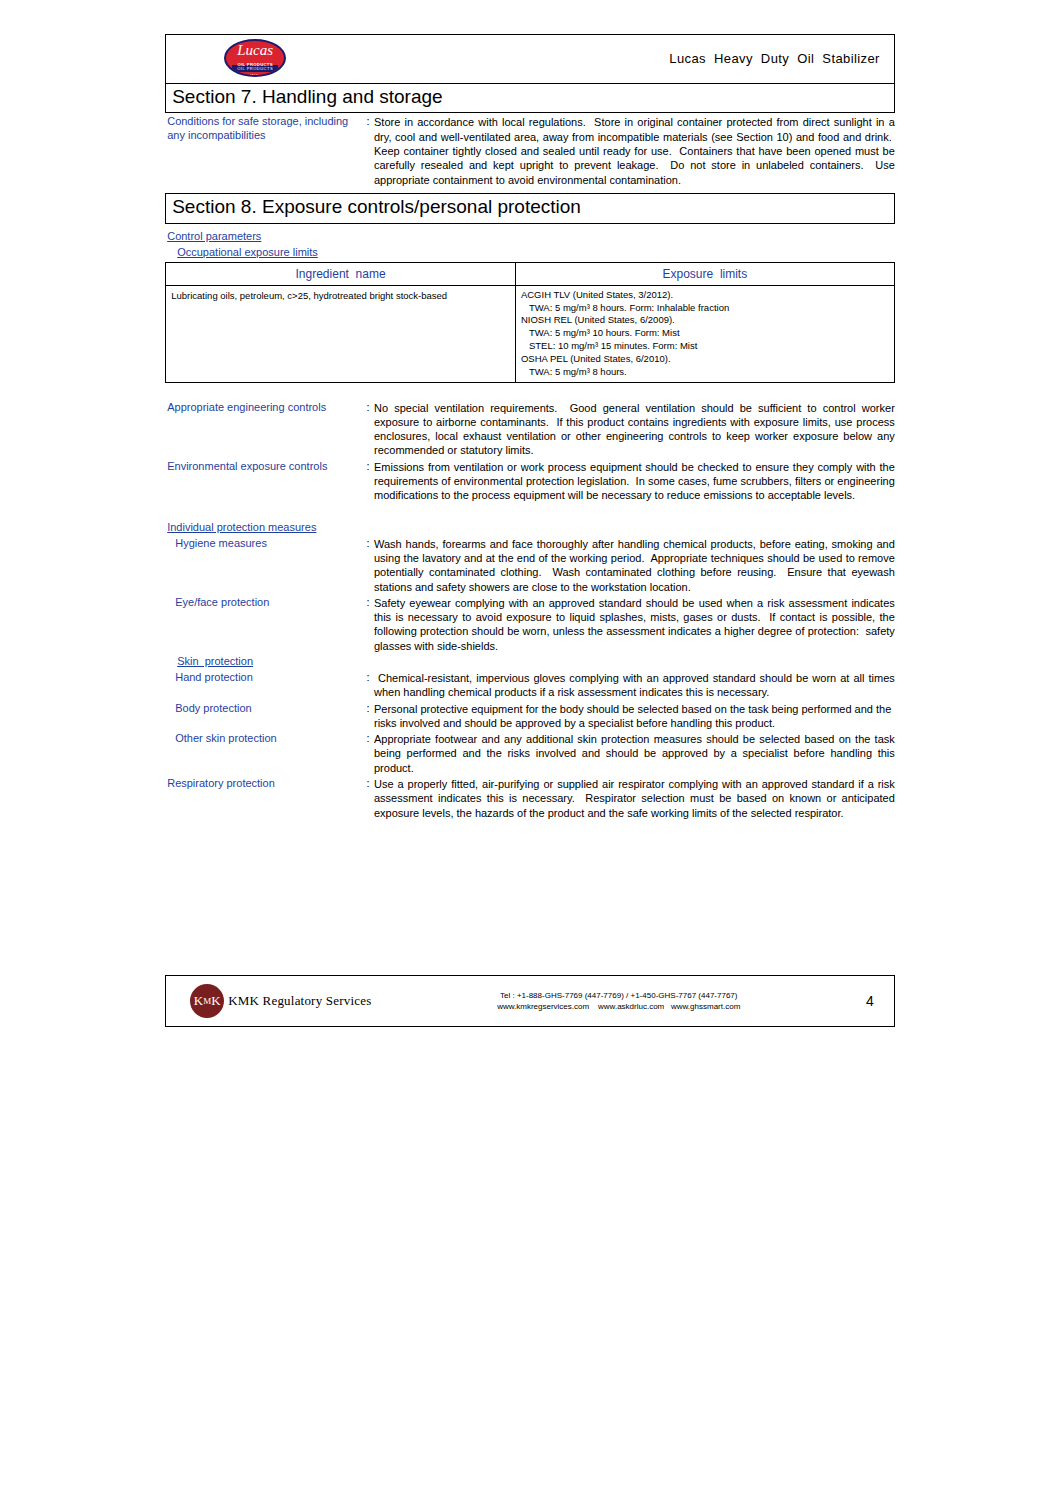OIL PRODUCTS INC.
Lucas Heavy Duty Oil Stabilizer
Section 7. Handling and storage
Conditions for safe storage, including any incompatibilities
:
Store in accordance with local regulations. Store in original container protected from direct sunlight in a dry, cool and well-ventilated area, away from incompatible materials (see Section 10) and food and drink. Keep container tightly closed and sealed until ready for use. Containers that have been opened must be carefully resealed and kept upright to prevent leakage. Do not store in unlabeled containers. Use appropriate containment to avoid environmental contamination.
Section 8. Exposure controls/personal protection
Control parameters
Occupational exposure limits
| Ingredient name | Exposure limits |
| --- | --- |
| Lubricating oils, petroleum, c>25, hydrotreated bright stock-based | ACGIH TLV (United States, 3/2012). TWA: 5 mg/m³ 8 hours. Form: Inhalable fraction NIOSH REL (United States, 6/2009). TWA: 5 mg/m³ 10 hours. Form: Mist STEL: 10 mg/m³ 15 minutes. Form: Mist OSHA PEL (United States, 6/2010). TWA: 5 mg/m³ 8 hours. |
Appropriate engineering controls
:
No special ventilation requirements. Good general ventilation should be sufficient to control worker exposure to airborne contaminants. If this product contains ingredients with exposure limits, use process enclosures, local exhaust ventilation or other engineering controls to keep worker exposure below any recommended or statutory limits.
Environmental exposure controls
:
Emissions from ventilation or work process equipment should be checked to ensure they comply with the requirements of environmental protection legislation. In some cases, fume scrubbers, filters or engineering modifications to the process equipment will be necessary to reduce emissions to acceptable levels.
Individual protection measures
Hygiene measures
:
Wash hands, forearms and face thoroughly after handling chemical products, before eating, smoking and using the lavatory and at the end of the working period. Appropriate techniques should be used to remove potentially contaminated clothing. Wash contaminated clothing before reusing. Ensure that eyewash stations and safety showers are close to the workstation location.
Eye/face protection
:
Safety eyewear complying with an approved standard should be used when a risk assessment indicates this is necessary to avoid exposure to liquid splashes, mists, gases or dusts. If contact is possible, the following protection should be worn, unless the assessment indicates a higher degree of protection: safety glasses with side-shields.
Skin protection
Hand protection
:
Chemical-resistant, impervious gloves complying with an approved standard should be worn at all times when handling chemical products if a risk assessment indicates this is necessary.
Body protection
:
Personal protective equipment for the body should be selected based on the task being performed and the risks involved and should be approved by a specialist before handling this product.
Other skin protection
:
Appropriate footwear and any additional skin protection measures should be selected based on the task being performed and the risks involved and should be approved by a specialist before handling this product.
Respiratory protection
:
Use a properly fitted, air-purifying or supplied air respirator complying with an approved standard if a risk assessment indicates this is necessary. Respirator selection must be based on known or anticipated exposure levels, the hazards of the product and the safe working limits of the selected respirator.
KMK
KMK Regulatory Services
Tel : +1-888-GHS-7769 (447-7769) / +1-450-GHS-7767 (447-7767)
www.kmkregservices.com www.askdrluc.com www.ghssmart.com
4